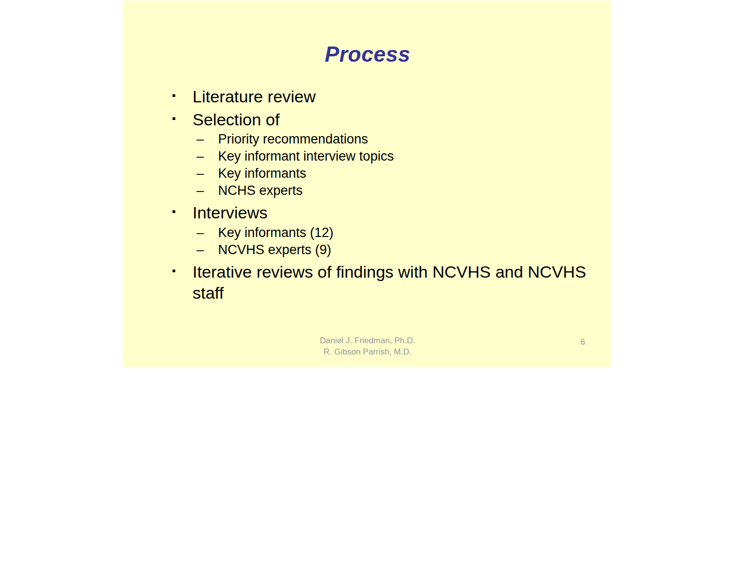Process
▪Literature review
▪Selection of
–Priority recommendations
–Key informant interview topics
–Key informants
–NCHS experts
▪Interviews
–Key informants (12)
–NCVHS experts (9)
▪Iterative reviews of findings with NCVHS and NCVHS staff
Daniel J. Friedman, Ph.D.
R. Gibson Parrish, M.D.
6